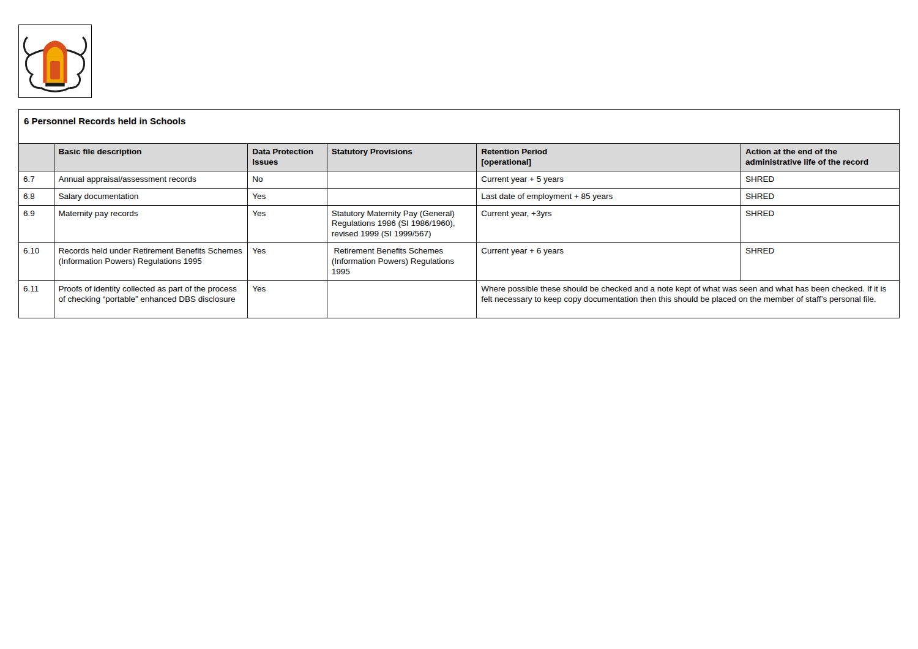6 Personnel Records held in Schools
| | Basic file description | Data Protection Issues | Statutory Provisions | Retention Period [operational] | Action at the end of the administrative life of the record |
| --- | --- | --- | --- | --- | --- |
| 6.7 | Annual appraisal/assessment records | No | | Current year + 5 years | SHRED |
| 6.8 | Salary documentation | Yes | | Last date of employment + 85 years | SHRED |
| 6.9 | Maternity pay records | Yes | Statutory Maternity Pay (General) Regulations 1986 (SI 1986/1960), revised 1999 (SI 1999/567) | Current year, +3yrs | SHRED |
| 6.10 | Records held under Retirement Benefits Schemes (Information Powers) Regulations 1995 | Yes | Retirement Benefits Schemes (Information Powers) Regulations 1995 | Current year + 6 years | SHRED |
| 6.11 | Proofs of identity collected as part of the process of checking “portable” enhanced DBS disclosure | Yes | | Where possible these should be checked and a note kept of what was seen and what has been checked. If it is felt necessary to keep copy documentation then this should be placed on the member of staff’s personal file. |